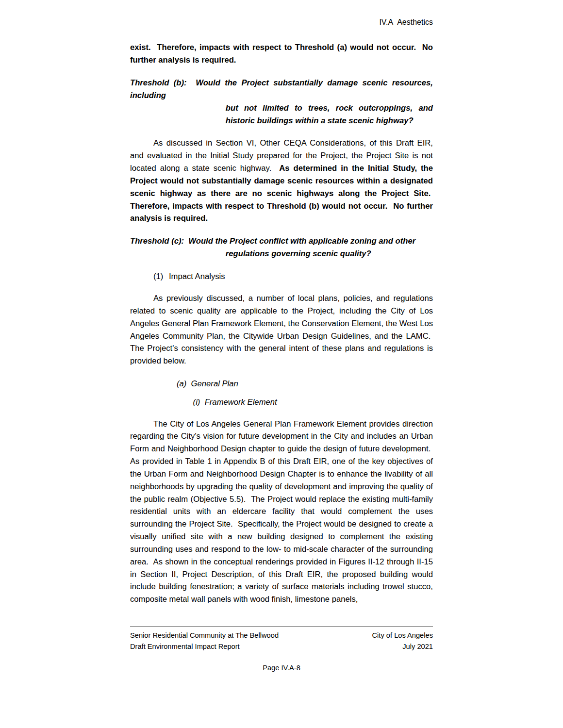IV.A Aesthetics
exist. Therefore, impacts with respect to Threshold (a) would not occur. No further analysis is required.
Threshold (b): Would the Project substantially damage scenic resources, including but not limited to trees, rock outcroppings, and historic buildings within a state scenic highway?
As discussed in Section VI, Other CEQA Considerations, of this Draft EIR, and evaluated in the Initial Study prepared for the Project, the Project Site is not located along a state scenic highway. As determined in the Initial Study, the Project would not substantially damage scenic resources within a designated scenic highway as there are no scenic highways along the Project Site. Therefore, impacts with respect to Threshold (b) would not occur. No further analysis is required.
Threshold (c): Would the Project conflict with applicable zoning and other regulations governing scenic quality?
(1) Impact Analysis
As previously discussed, a number of local plans, policies, and regulations related to scenic quality are applicable to the Project, including the City of Los Angeles General Plan Framework Element, the Conservation Element, the West Los Angeles Community Plan, the Citywide Urban Design Guidelines, and the LAMC. The Project's consistency with the general intent of these plans and regulations is provided below.
(a) General Plan
(i) Framework Element
The City of Los Angeles General Plan Framework Element provides direction regarding the City's vision for future development in the City and includes an Urban Form and Neighborhood Design chapter to guide the design of future development. As provided in Table 1 in Appendix B of this Draft EIR, one of the key objectives of the Urban Form and Neighborhood Design Chapter is to enhance the livability of all neighborhoods by upgrading the quality of development and improving the quality of the public realm (Objective 5.5). The Project would replace the existing multi-family residential units with an eldercare facility that would complement the uses surrounding the Project Site. Specifically, the Project would be designed to create a visually unified site with a new building designed to complement the existing surrounding uses and respond to the low- to mid-scale character of the surrounding area. As shown in the conceptual renderings provided in Figures II-12 through II-15 in Section II, Project Description, of this Draft EIR, the proposed building would include building fenestration; a variety of surface materials including trowel stucco, composite metal wall panels with wood finish, limestone panels,
Senior Residential Community at The BellwoodDraft Environmental Impact Report
City of Los AngelesJuly 2021
Page IV.A-8